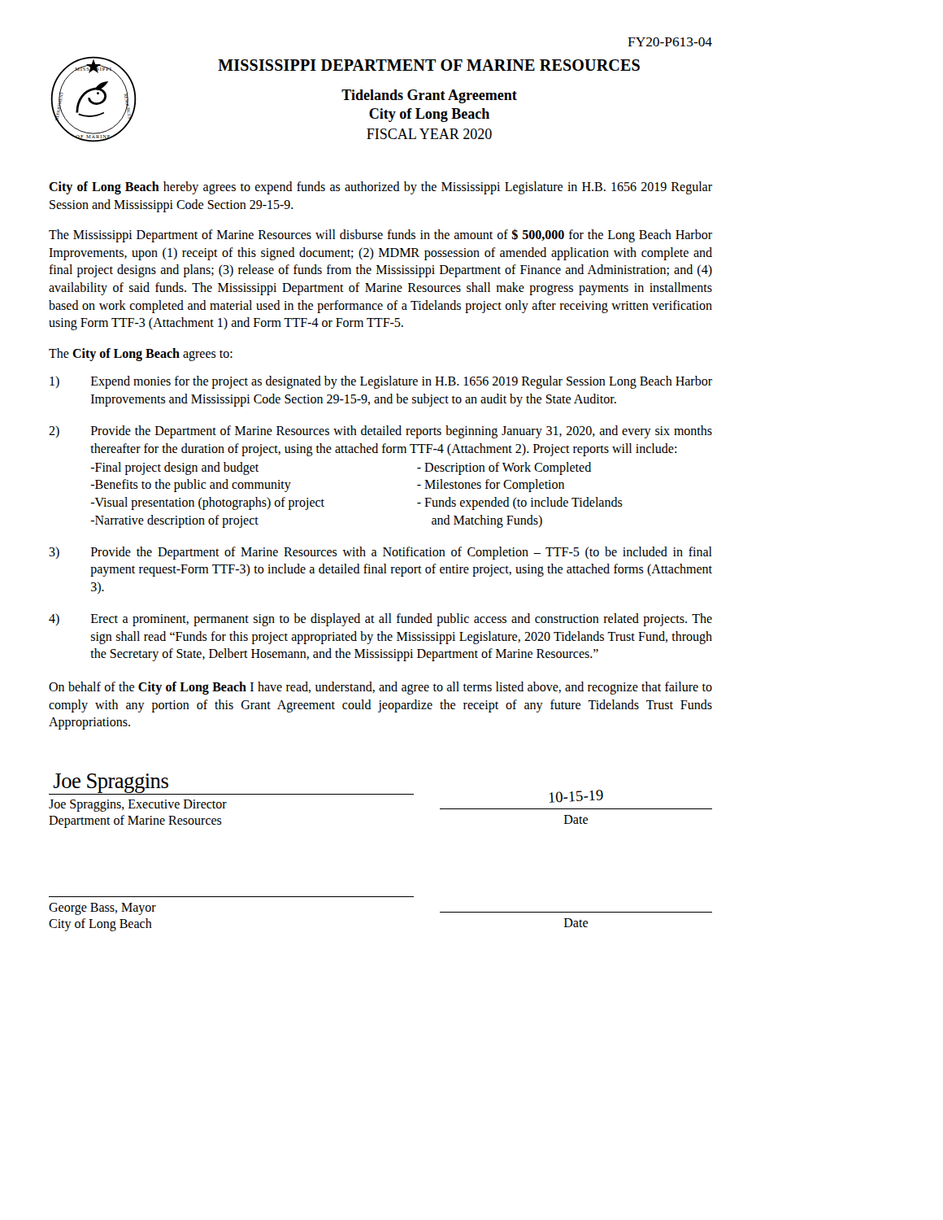FY20-P613-04
MISSISSIPPI OF MARINE DEPARTMENT RESOURCES
MISSISSIPPI DEPARTMENT OF MARINE RESOURCES
Tidelands Grant Agreement City of Long Beach FISCAL YEAR 2020
City of Long Beach hereby agrees to expend funds as authorized by the Mississippi Legislature in H.B. 1656 2019 Regular Session and Mississippi Code Section 29-15-9.
The Mississippi Department of Marine Resources will disburse funds in the amount of $ 500,000 for the Long Beach Harbor Improvements, upon (1) receipt of this signed document; (2) MDMR possession of amended application with complete and final project designs and plans; (3) release of funds from the Mississippi Department of Finance and Administration; and (4) availability of said funds. The Mississippi Department of Marine Resources shall make progress payments in installments based on work completed and material used in the performance of a Tidelands project only after receiving written verification using Form TTF-3 (Attachment 1) and Form TTF-4 or Form TTF-5.
The City of Long Beach agrees to:
Expend monies for the project as designated by the Legislature in H.B. 1656 2019 Regular Session Long Beach Harbor Improvements and Mississippi Code Section 29-15-9, and be subject to an audit by the State Auditor.
Provide the Department of Marine Resources with detailed reports beginning January 31, 2020, and every six months thereafter for the duration of project, using the attached form TTF-4 (Attachment 2). Project reports will include:
-Final project design and budget
-Benefits to the public and community
-Visual presentation (photographs) of project
-Narrative description of project
- Description of Work Completed
- Milestones for Completion
- Funds expended (to include Tidelands
and Matching Funds)
Provide the Department of Marine Resources with a Notification of Completion – TTF-5 (to be included in final payment request-Form TTF-3) to include a detailed final report of entire project, using the attached forms (Attachment 3).
Erect a prominent, permanent sign to be displayed at all funded public access and construction related projects. The sign shall read “Funds for this project appropriated by the Mississippi Legislature, 2020 Tidelands Trust Fund, through the Secretary of State, Delbert Hosemann, and the Mississippi Department of Marine Resources.”
On behalf of the City of Long Beach I have read, understand, and agree to all terms listed above, and recognize that failure to comply with any portion of this Grant Agreement could jeopardize the receipt of any future Tidelands Trust Funds Appropriations.
Joe Spraggins
Joe Spraggins, Executive Director
Department of Marine Resources
10-15-19
Date
George Bass, Mayor
City of Long Beach
Date